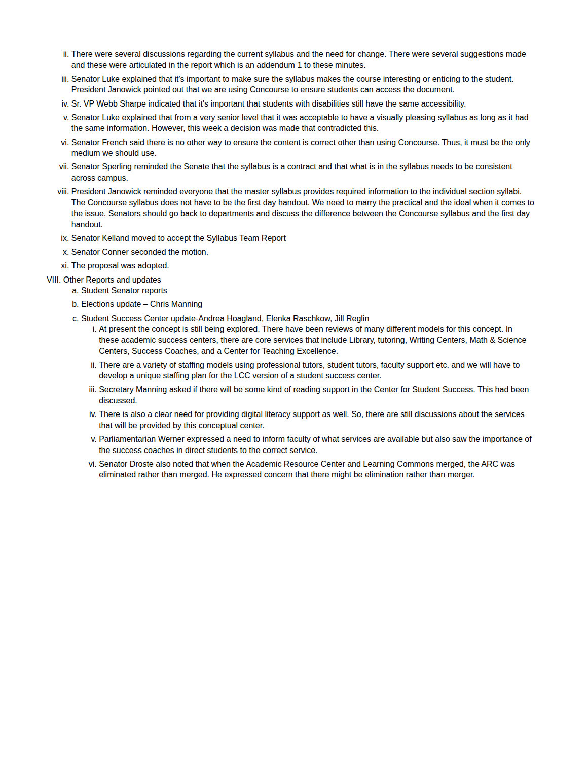There were several discussions regarding the current syllabus and the need for change. There were several suggestions made and these were articulated in the report which is an addendum 1 to these minutes.
Senator Luke explained that it's important to make sure the syllabus makes the course interesting or enticing to the student. President Janowick pointed out that we are using Concourse to ensure students can access the document.
Sr. VP Webb Sharpe indicated that it's important that students with disabilities still have the same accessibility.
Senator Luke explained that from a very senior level that it was acceptable to have a visually pleasing syllabus as long as it had the same information. However, this week a decision was made that contradicted this.
Senator French said there is no other way to ensure the content is correct other than using Concourse. Thus, it must be the only medium we should use.
Senator Sperling reminded the Senate that the syllabus is a contract and that what is in the syllabus needs to be consistent across campus.
President Janowick reminded everyone that the master syllabus provides required information to the individual section syllabi. The Concourse syllabus does not have to be the first day handout. We need to marry the practical and the ideal when it comes to the issue. Senators should go back to departments and discuss the difference between the Concourse syllabus and the first day handout.
Senator Kelland moved to accept the Syllabus Team Report
Senator Conner seconded the motion.
The proposal was adopted.
Other Reports and updates
Student Senator reports
Elections update – Chris Manning
Student Success Center update-Andrea Hoagland, Elenka Raschkow, Jill Reglin
At present the concept is still being explored. There have been reviews of many different models for this concept. In these academic success centers, there are core services that include Library, tutoring, Writing Centers, Math & Science Centers, Success Coaches, and a Center for Teaching Excellence.
There are a variety of staffing models using professional tutors, student tutors, faculty support etc. and we will have to develop a unique staffing plan for the LCC version of a student success center.
Secretary Manning asked if there will be some kind of reading support in the Center for Student Success. This had been discussed.
There is also a clear need for providing digital literacy support as well. So, there are still discussions about the services that will be provided by this conceptual center.
Parliamentarian Werner expressed a need to inform faculty of what services are available but also saw the importance of the success coaches in direct students to the correct service.
Senator Droste also noted that when the Academic Resource Center and Learning Commons merged, the ARC was eliminated rather than merged. He expressed concern that there might be elimination rather than merger.